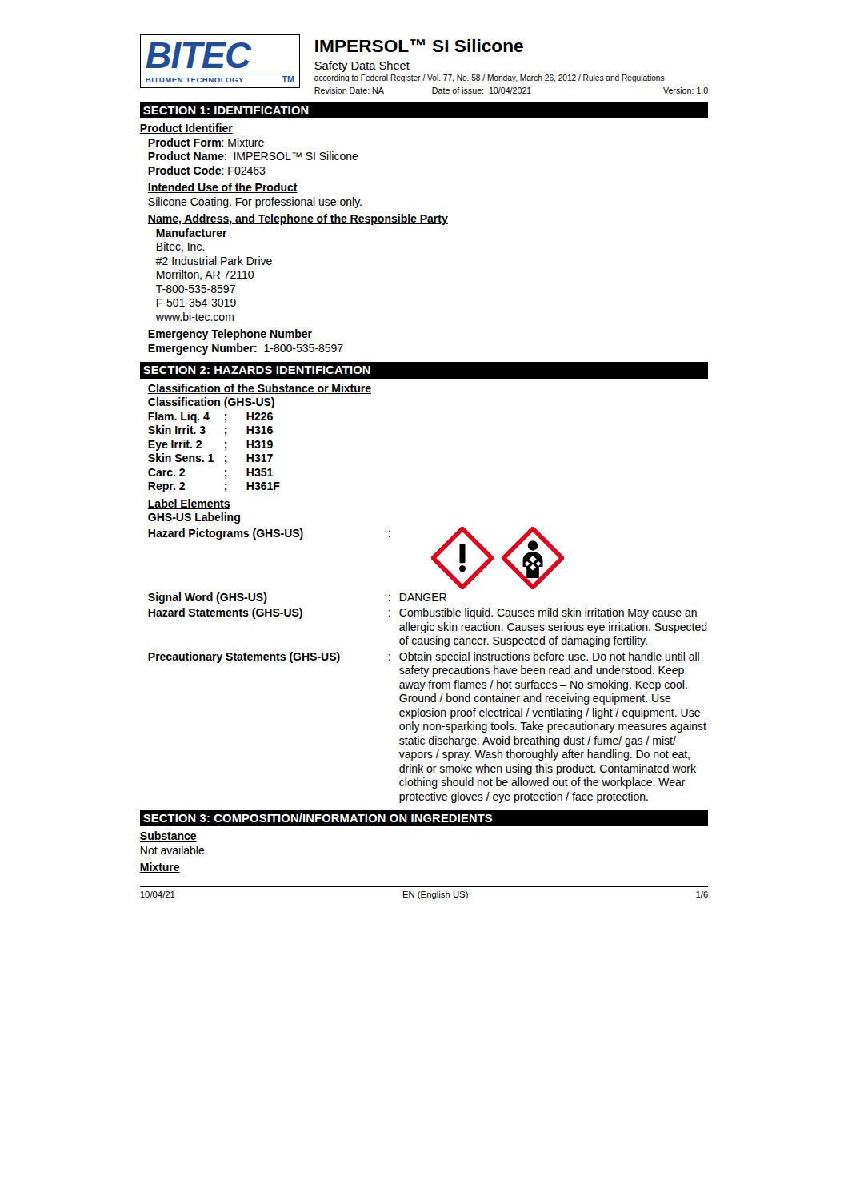BITEC
BITUMEN TECHNOLOGY TM
IMPERSOL™ SI Silicone
Safety Data Sheet
according to Federal Register / Vol. 77, No. 58 / Monday, March 26, 2012 / Rules and Regulations
Revision Date: NA Date of issue: 10/04/2021 Version: 1.0
SECTION 1: IDENTIFICATION
Product Identifier
Product Form: Mixture
Product Name: IMPERSOL™ SI Silicone
Product Code: F02463
Intended Use of the Product
Silicone Coating. For professional use only.
Name, Address, and Telephone of the Responsible Party
Manufacturer
Bitec, Inc.
#2 Industrial Park Drive
Morrilton, AR 72110
T-800-535-8597
F-501-354-3019
www.bi-tec.com
Emergency Telephone Number
Emergency Number: 1-800-535-8597
SECTION 2: HAZARDS IDENTIFICATION
Classification of the Substance or Mixture
Classification (GHS-US)
| Flam. Liq. 4 | ; | H226 |
| Skin Irrit. 3 | ; | H316 |
| Eye Irrit. 2 | ; | H319 |
| Skin Sens. 1 | ; | H317 |
| Carc. 2 | ; | H351 |
| Repr. 2 | ; | H361F |
Label Elements
GHS-US Labeling
Hazard Pictograms (GHS-US)
:
Signal Word (GHS-US)
:
DANGER
Hazard Statements (GHS-US)
:
Combustible liquid. Causes mild skin irritation May cause an allergic skin reaction. Causes serious eye irritation. Suspected of causing cancer. Suspected of damaging fertility.
Precautionary Statements (GHS-US)
:
Obtain special instructions before use. Do not handle until all safety precautions have been read and understood. Keep away from flames / hot surfaces – No smoking. Keep cool. Ground / bond container and receiving equipment. Use explosion-proof electrical / ventilating / light / equipment. Use only non-sparking tools. Take precautionary measures against static discharge. Avoid breathing dust / fume/ gas / mist/ vapors / spray. Wash thoroughly after handling. Do not eat, drink or smoke when using this product. Contaminated work clothing should not be allowed out of the workplace. Wear protective gloves / eye protection / face protection.
SECTION 3: COMPOSITION/INFORMATION ON INGREDIENTS
Substance
Not available
Mixture
10/04/21 EN (English US) 1/6